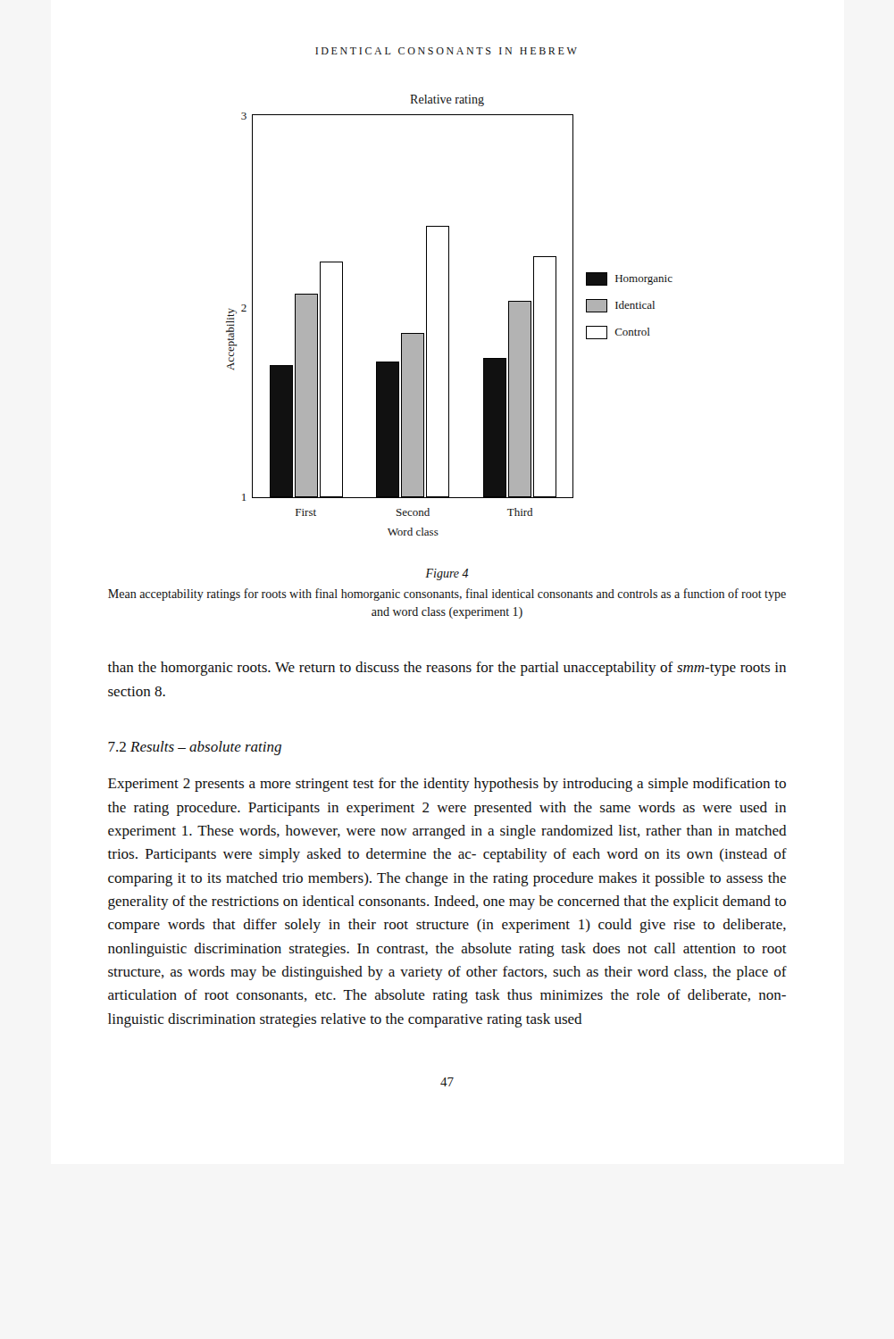Identical consonants in Hebrew
Relative rating
Acceptability
3 2 1
First Second Third
Word class
Homorganic
Identical
Control
Figure 4 Mean acceptability ratings for roots with final homorganic consonants, final identical consonants and controls as a function of root type and word class (experiment 1)
than the homorganic roots. We return to discuss the reasons for the partial unacceptability of smm-type roots in section 8.
7.2 Results – absolute rating
Experiment 2 presents a more stringent test for the identity hypothesis by introducing a simple modification to the rating procedure. Participants in experiment 2 were presented with the same words as were used in experiment 1. These words, however, were now arranged in a single randomized list, rather than in matched trios. Participants were simply asked to determine the ac- ceptability of each word on its own (instead of comparing it to its matched trio members). The change in the rating procedure makes it possible to assess the generality of the restrictions on identical consonants. Indeed, one may be concerned that the explicit demand to compare words that differ solely in their root structure (in experiment 1) could give rise to deliberate, nonlinguistic discrimination strategies. In contrast, the absolute rating task does not call attention to root structure, as words may be distinguished by a variety of other factors, such as their word class, the place of articulation of root consonants, etc. The absolute rating task thus minimizes the role of deliberate, non- linguistic discrimination strategies relative to the comparative rating task used
47